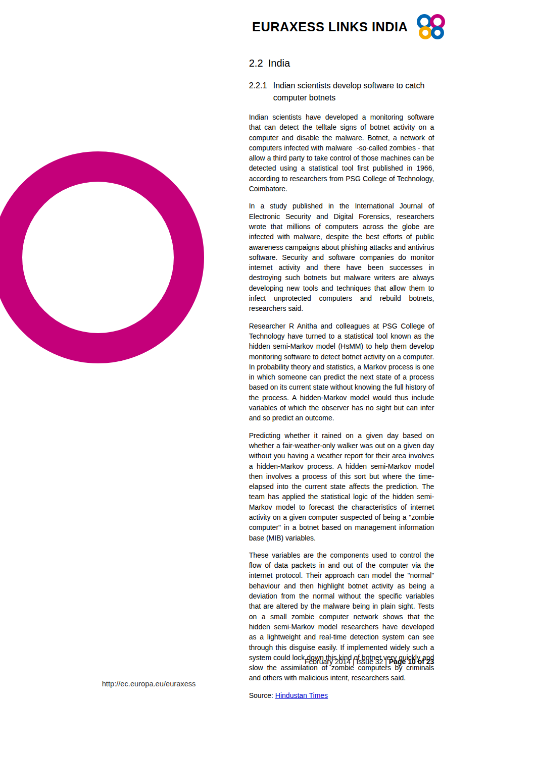EURAXESS LINKS INDIA
2.2 India
2.2.1 Indian scientists develop software to catch computer botnets
Indian scientists have developed a monitoring software that can detect the telltale signs of botnet activity on a computer and disable the malware. Botnet, a network of computers infected with malware -so-called zombies - that allow a third party to take control of those machines can be detected using a statistical tool first published in 1966, according to researchers from PSG College of Technology, Coimbatore.
In a study published in the International Journal of Electronic Security and Digital Forensics, researchers wrote that millions of computers across the globe are infected with malware, despite the best efforts of public awareness campaigns about phishing attacks and antivirus software. Security and software companies do monitor internet activity and there have been successes in destroying such botnets but malware writers are always developing new tools and techniques that allow them to infect unprotected computers and rebuild botnets, researchers said.
Researcher R Anitha and colleagues at PSG College of Technology have turned to a statistical tool known as the hidden semi-Markov model (HsMM) to help them develop monitoring software to detect botnet activity on a computer. In probability theory and statistics, a Markov process is one in which someone can predict the next state of a process based on its current state without knowing the full history of the process. A hidden-Markov model would thus include variables of which the observer has no sight but can infer and so predict an outcome.
Predicting whether it rained on a given day based on whether a fair-weather-only walker was out on a given day without you having a weather report for their area involves a hidden-Markov process. A hidden semi-Markov model then involves a process of this sort but where the time-elapsed into the current state affects the prediction. The team has applied the statistical logic of the hidden semi-Markov model to forecast the characteristics of internet activity on a given computer suspected of being a "zombie computer" in a botnet based on management information base (MIB) variables.
These variables are the components used to control the flow of data packets in and out of the computer via the internet protocol. Their approach can model the "normal" behaviour and then highlight botnet activity as being a deviation from the normal without the specific variables that are altered by the malware being in plain sight. Tests on a small zombie computer network shows that the hidden semi-Markov model researchers have developed as a lightweight and real-time detection system can see through this disguise easily. If implemented widely such a system could lock down this kind of botnet very quickly and slow the assimilation of zombie computers by criminals and others with malicious intent, researchers said.
Source: Hindustan Times
February 2014 | Issue 32 | Page 10 of 23
http://ec.europa.eu/euraxess